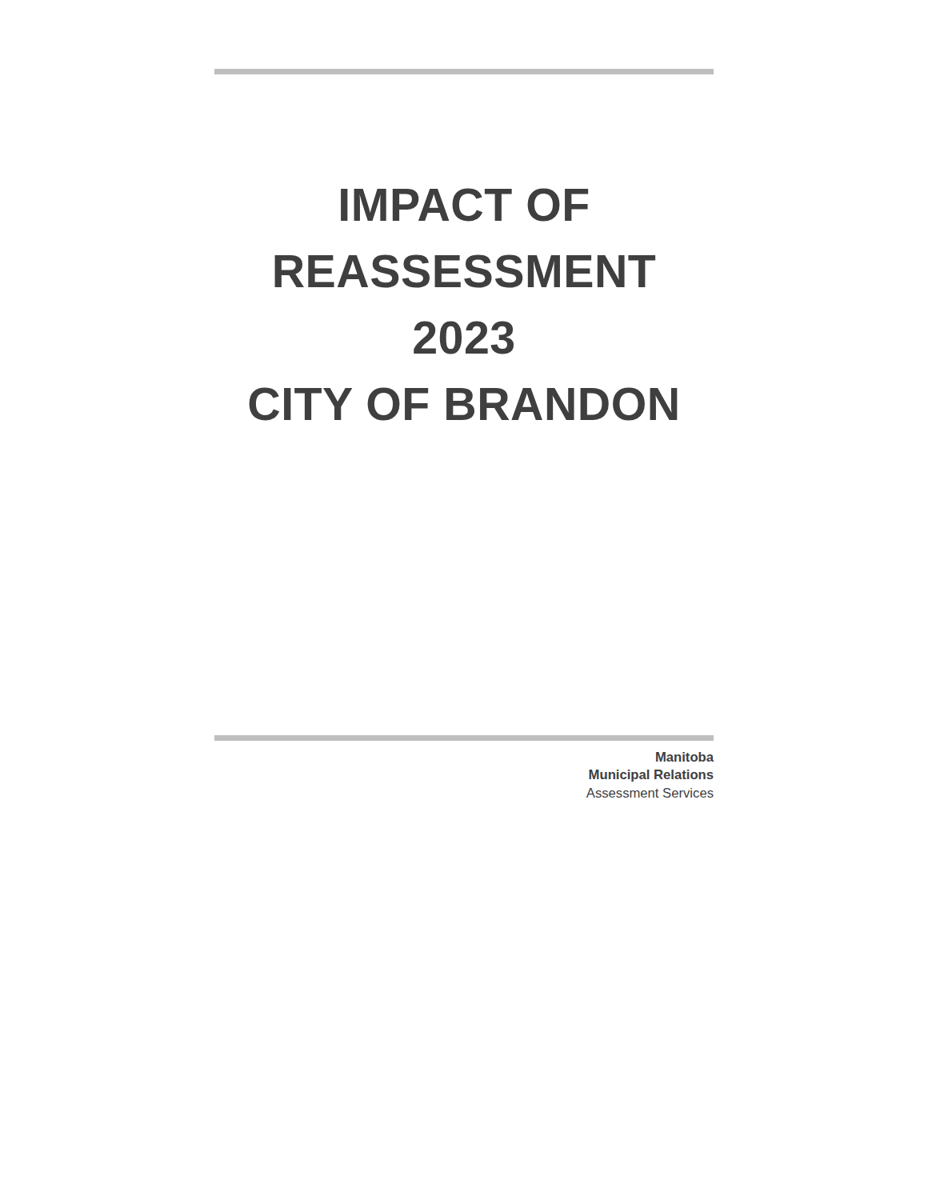IMPACT OF REASSESSMENT 2023 CITY OF BRANDON
Manitoba
Municipal Relations
Assessment Services